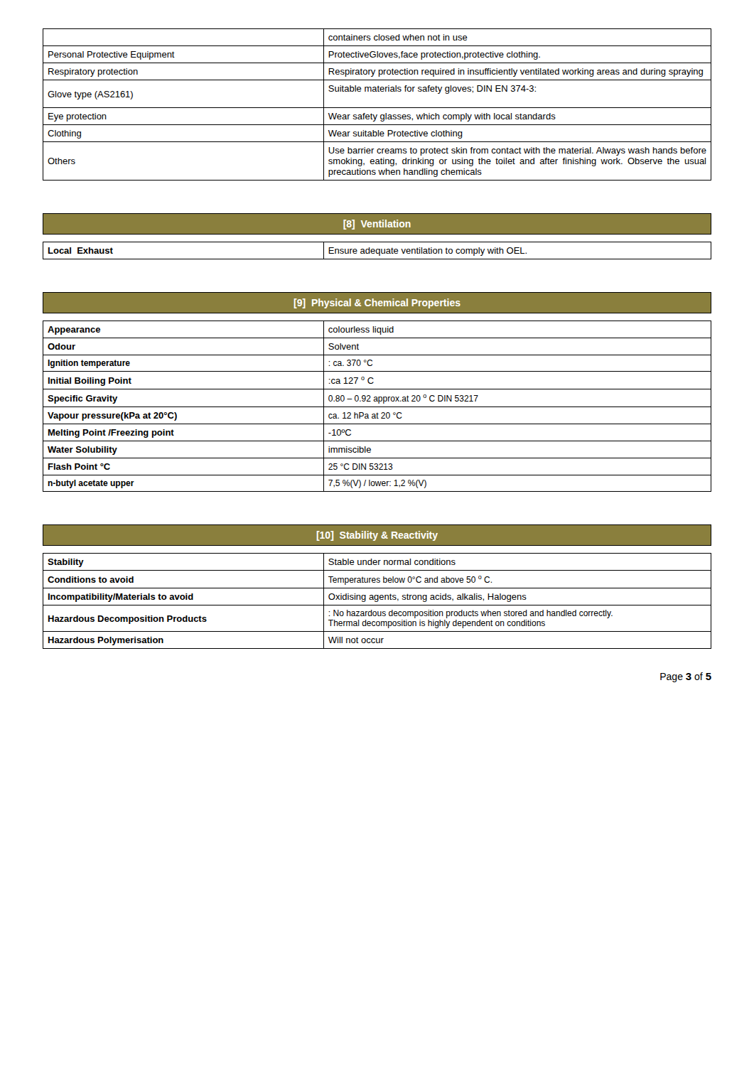| | containers closed when not in use |
| Personal Protective Equipment | ProtectiveGloves,face protection,protective clothing. |
| Respiratory protection | Respiratory protection required in insufficiently ventilated working areas and during spraying |
| Glove type (AS2161) | Suitable materials for safety gloves; DIN EN 374-3: |
| Eye protection | Wear safety glasses, which comply with local standards |
| Clothing | Wear suitable Protective clothing |
| Others | Use barrier creams to protect skin from contact with the material. Always wash hands before smoking, eating, drinking or using the toilet and after finishing work. Observe the usual precautions when handling chemicals |
[8] Ventilation
| Local Exhaust | Ensure adequate ventilation to comply with OEL. |
[9] Physical & Chemical Properties
| Appearance | colourless liquid |
| Odour | Solvent |
| Ignition temperature | : ca. 370 °C |
| Initial Boiling Point | :ca 127 o C |
| Specific Gravity | 0.80 – 0.92 approx.at 20 o C DIN 53217 |
| Vapour pressure(kPa at 20°C) | ca. 12 hPa at 20 °C |
| Melting Point /Freezing point | -10ºC |
| Water Solubility | immiscible |
| Flash Point °C | 25 °C DIN 53213 |
| n-butyl acetate upper | 7,5 %(V) / lower: 1,2 %(V) |
[10] Stability & Reactivity
| Stability | Stable under normal conditions |
| Conditions to avoid | Temperatures below 0°C and above 50 o C. |
| Incompatibility/Materials to avoid | Oxidising agents, strong acids, alkalis, Halogens |
| Hazardous Decomposition Products | : No hazardous decomposition products when stored and handled correctly. Thermal decomposition is highly dependent on conditions |
| Hazardous Polymerisation | Will not occur |
Page 3 of 5